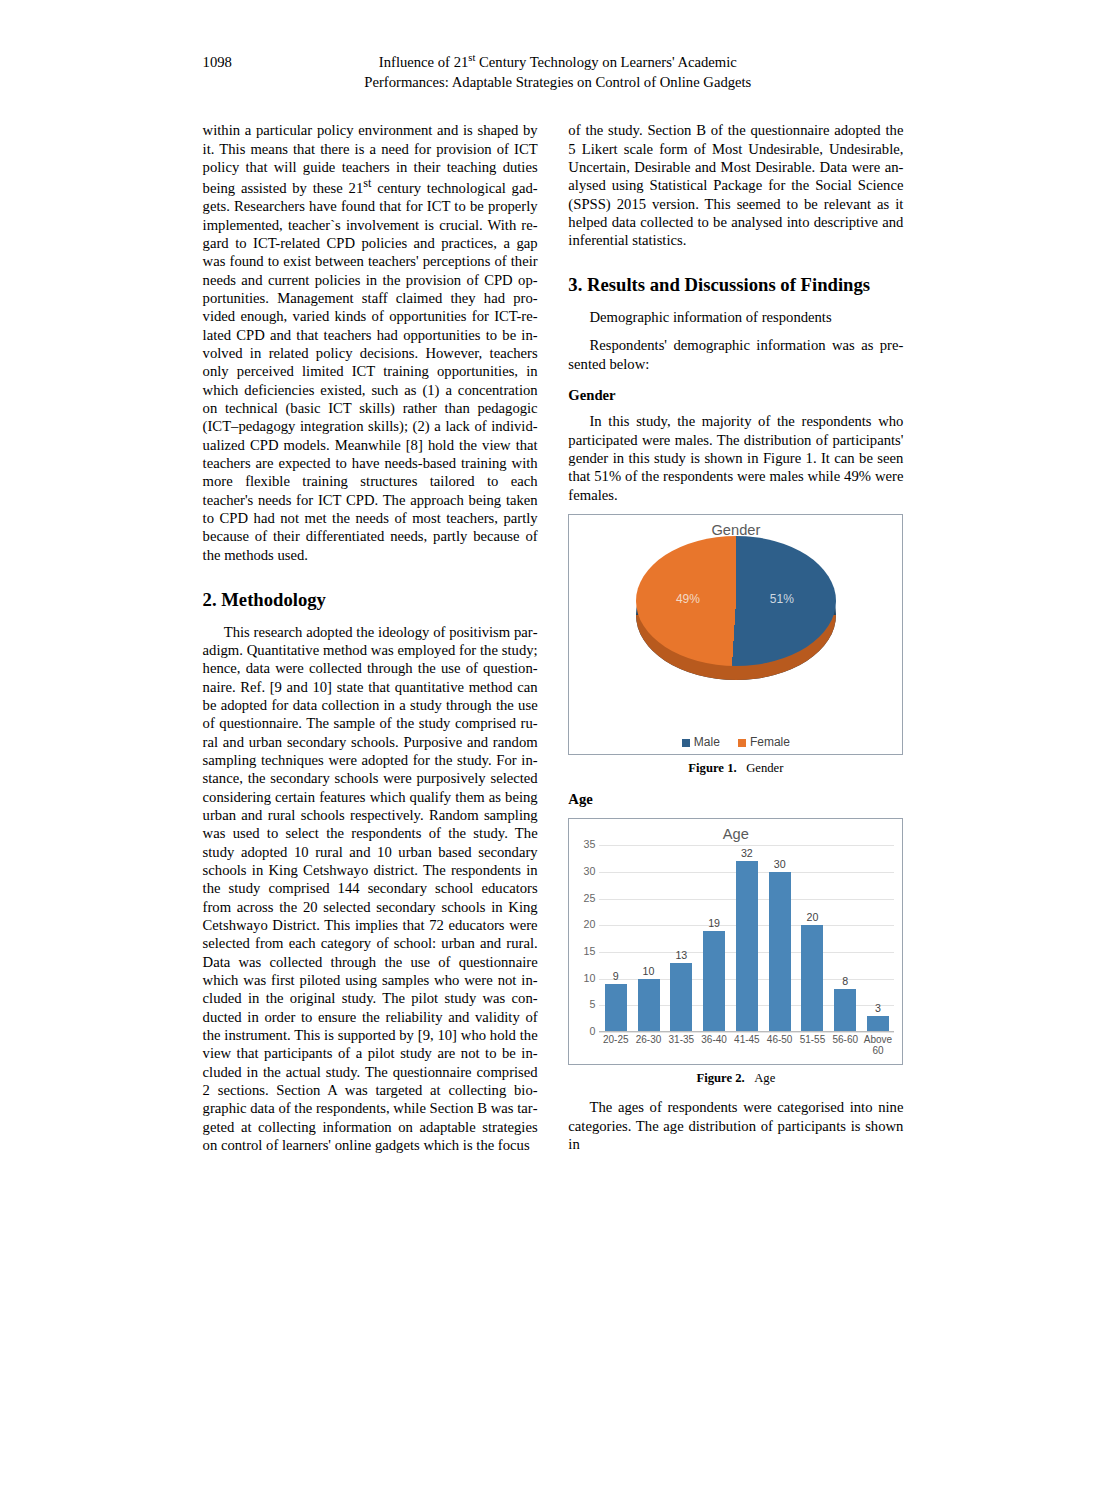1098
Influence of 21st Century Technology on Learners' Academic
Performances: Adaptable Strategies on Control of Online Gadgets
within a particular policy environment and is shaped by it. This means that there is a need for provision of ICT policy that will guide teachers in their teaching duties being assisted by these 21st century technological gadgets. Researchers have found that for ICT to be properly implemented, teacher`s involvement is crucial. With regard to ICT-related CPD policies and practices, a gap was found to exist between teachers' perceptions of their needs and current policies in the provision of CPD opportunities. Management staff claimed they had provided enough, varied kinds of opportunities for ICT-related CPD and that teachers had opportunities to be involved in related policy decisions. However, teachers only perceived limited ICT training opportunities, in which deficiencies existed, such as (1) a concentration on technical (basic ICT skills) rather than pedagogic (ICT–pedagogy integration skills); (2) a lack of individualized CPD models. Meanwhile [8] hold the view that teachers are expected to have needs-based training with more flexible training structures tailored to each teacher's needs for ICT CPD. The approach being taken to CPD had not met the needs of most teachers, partly because of their differentiated needs, partly because of the methods used.
2. Methodology
This research adopted the ideology of positivism paradigm. Quantitative method was employed for the study; hence, data were collected through the use of questionnaire. Ref. [9 and 10] state that quantitative method can be adopted for data collection in a study through the use of questionnaire. The sample of the study comprised rural and urban secondary schools. Purposive and random sampling techniques were adopted for the study. For instance, the secondary schools were purposively selected considering certain features which qualify them as being urban and rural schools respectively. Random sampling was used to select the respondents of the study. The study adopted 10 rural and 10 urban based secondary schools in King Cetshwayo district. The respondents in the study comprised 144 secondary school educators from across the 20 selected secondary schools in King Cetshwayo District. This implies that 72 educators were selected from each category of school: urban and rural. Data was collected through the use of questionnaire which was first piloted using samples who were not included in the original study. The pilot study was conducted in order to ensure the reliability and validity of the instrument. This is supported by [9, 10] who hold the view that participants of a pilot study are not to be included in the actual study. The questionnaire comprised 2 sections. Section A was targeted at collecting biographic data of the respondents, while Section B was targeted at collecting information on adaptable strategies on control of learners' online gadgets which is the focus
of the study. Section B of the questionnaire adopted the 5 Likert scale form of Most Undesirable, Undesirable, Uncertain, Desirable and Most Desirable. Data were analysed using Statistical Package for the Social Science (SPSS) 2015 version. This seemed to be relevant as it helped data collected to be analysed into descriptive and inferential statistics.
3. Results and Discussions of Findings
Demographic information of respondents
Respondents' demographic information was as presented below:
Gender
In this study, the majority of the respondents who participated were males. The distribution of participants' gender in this study is shown in Figure 1. It can be seen that 51% of the respondents were males while 49% were females.
Gender
51%
49%
Male
Female
Figure 1. Gender
Age
Age
35
30
25
20
15
10
5
0
9
10
13
19
32
30
20
8
3
20-25
26-30
31-35
36-40
41-45
46-50
51-55
56-60
Above 60
Figure 2. Age
The ages of respondents were categorised into nine categories. The age distribution of participants is shown in